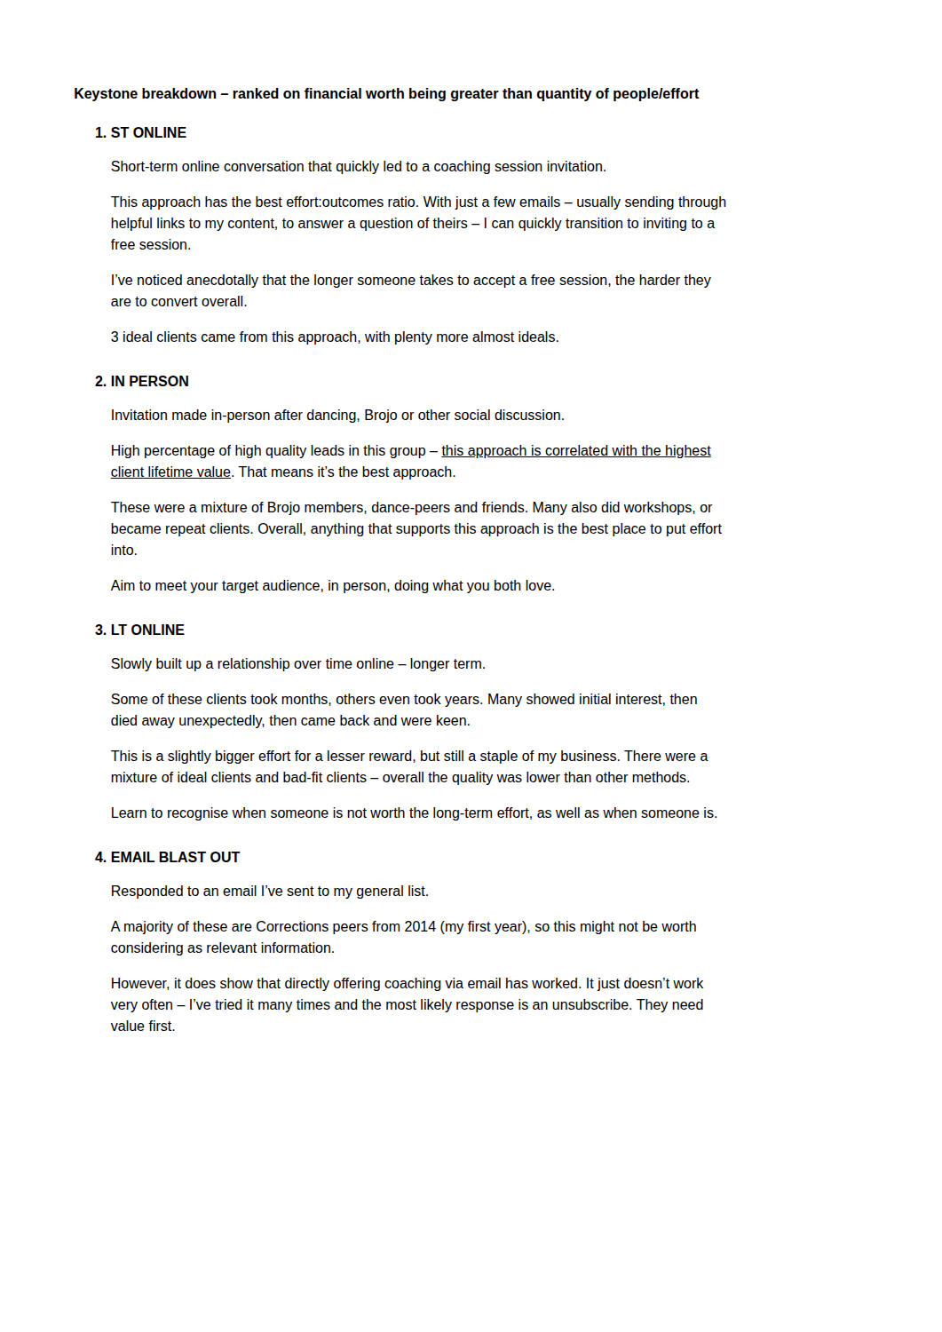Keystone breakdown – ranked on financial worth being greater than quantity of people/effort
ST ONLINE
Short-term online conversation that quickly led to a coaching session invitation.
This approach has the best effort:outcomes ratio. With just a few emails – usually sending through helpful links to my content, to answer a question of theirs – I can quickly transition to inviting to a free session.
I’ve noticed anecdotally that the longer someone takes to accept a free session, the harder they are to convert overall.
3 ideal clients came from this approach, with plenty more almost ideals.
IN PERSON
Invitation made in-person after dancing, Brojo or other social discussion.
High percentage of high quality leads in this group – this approach is correlated with the highest client lifetime value. That means it’s the best approach.
These were a mixture of Brojo members, dance-peers and friends. Many also did workshops, or became repeat clients. Overall, anything that supports this approach is the best place to put effort into.
Aim to meet your target audience, in person, doing what you both love.
LT ONLINE
Slowly built up a relationship over time online – longer term.
Some of these clients took months, others even took years. Many showed initial interest, then died away unexpectedly, then came back and were keen.
This is a slightly bigger effort for a lesser reward, but still a staple of my business. There were a mixture of ideal clients and bad-fit clients – overall the quality was lower than other methods.
Learn to recognise when someone is not worth the long-term effort, as well as when someone is.
EMAIL BLAST OUT
Responded to an email I’ve sent to my general list.
A majority of these are Corrections peers from 2014 (my first year), so this might not be worth considering as relevant information.
However, it does show that directly offering coaching via email has worked. It just doesn’t work very often – I’ve tried it many times and the most likely response is an unsubscribe. They need value first.